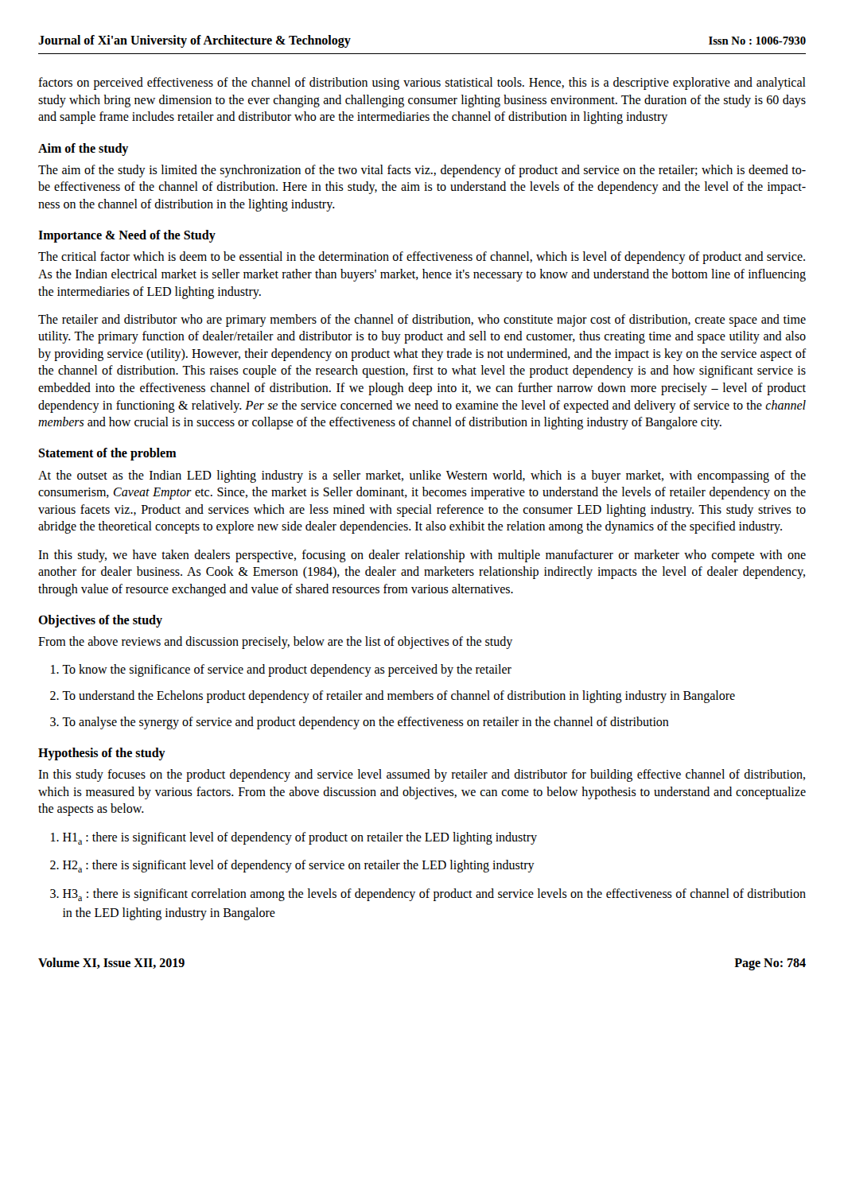Journal of Xi'an University of Architecture & Technology Issn No : 1006-7930
factors on perceived effectiveness of the channel of distribution using various statistical tools. Hence, this is a descriptive explorative and analytical study which bring new dimension to the ever changing and challenging consumer lighting business environment. The duration of the study is 60 days and sample frame includes retailer and distributor who are the intermediaries the channel of distribution in lighting industry
Aim of the study
The aim of the study is limited the synchronization of the two vital facts viz., dependency of product and service on the retailer; which is deemed to-be effectiveness of the channel of distribution. Here in this study, the aim is to understand the levels of the dependency and the level of the impact-ness on the channel of distribution in the lighting industry.
Importance & Need of the Study
The critical factor which is deem to be essential in the determination of effectiveness of channel, which is level of dependency of product and service. As the Indian electrical market is seller market rather than buyers' market, hence it's necessary to know and understand the bottom line of influencing the intermediaries of LED lighting industry.
The retailer and distributor who are primary members of the channel of distribution, who constitute major cost of distribution, create space and time utility. The primary function of dealer/retailer and distributor is to buy product and sell to end customer, thus creating time and space utility and also by providing service (utility). However, their dependency on product what they trade is not undermined, and the impact is key on the service aspect of the channel of distribution. This raises couple of the research question, first to what level the product dependency is and how significant service is embedded into the effectiveness channel of distribution. If we plough deep into it, we can further narrow down more precisely – level of product dependency in functioning & relatively. Per se the service concerned we need to examine the level of expected and delivery of service to the channel members and how crucial is in success or collapse of the effectiveness of channel of distribution in lighting industry of Bangalore city.
Statement of the problem
At the outset as the Indian LED lighting industry is a seller market, unlike Western world, which is a buyer market, with encompassing of the consumerism, Caveat Emptor etc. Since, the market is Seller dominant, it becomes imperative to understand the levels of retailer dependency on the various facets viz., Product and services which are less mined with special reference to the consumer LED lighting industry. This study strives to abridge the theoretical concepts to explore new side dealer dependencies. It also exhibit the relation among the dynamics of the specified industry.
In this study, we have taken dealers perspective, focusing on dealer relationship with multiple manufacturer or marketer who compete with one another for dealer business. As Cook & Emerson (1984), the dealer and marketers relationship indirectly impacts the level of dealer dependency, through value of resource exchanged and value of shared resources from various alternatives.
Objectives of the study
From the above reviews and discussion precisely, below are the list of objectives of the study
To know the significance of service and product dependency as perceived by the retailer
To understand the Echelons product dependency of retailer and members of channel of distribution in lighting industry in Bangalore
To analyse the synergy of service and product dependency on the effectiveness on retailer in the channel of distribution
Hypothesis of the study
In this study focuses on the product dependency and service level assumed by retailer and distributor for building effective channel of distribution, which is measured by various factors. From the above discussion and objectives, we can come to below hypothesis to understand and conceptualize the aspects as below.
H1a : there is significant level of dependency of product on retailer the LED lighting industry
H2a : there is significant level of dependency of service on retailer the LED lighting industry
H3a : there is significant correlation among the levels of dependency of product and service levels on the effectiveness of channel of distribution in the LED lighting industry in Bangalore
Volume XI, Issue XII, 2019 Page No: 784